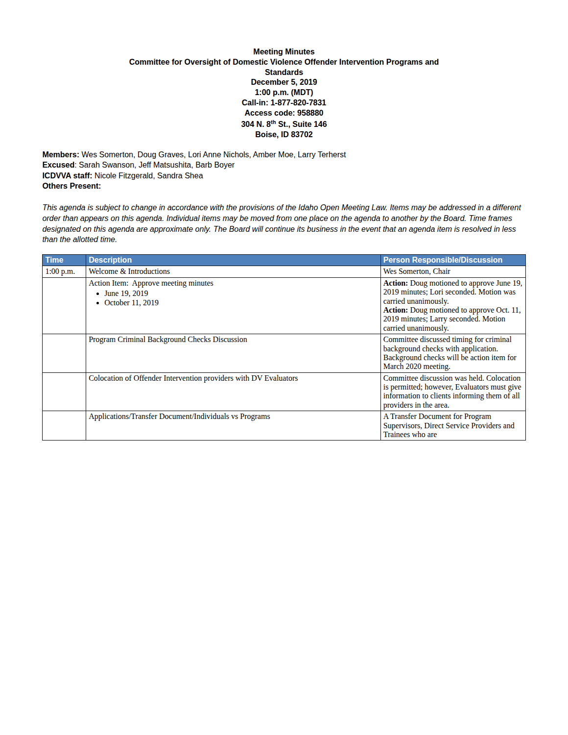Meeting Minutes
Committee for Oversight of Domestic Violence Offender Intervention Programs and
Standards
December 5, 2019
1:00 p.m. (MDT)
Call-in: 1-877-820-7831
Access code: 958880
304 N. 8th St., Suite 146
Boise, ID 83702
Members: Wes Somerton, Doug Graves, Lori Anne Nichols, Amber Moe, Larry Terherst
Excused: Sarah Swanson, Jeff Matsushita, Barb Boyer
ICDVVA staff: Nicole Fitzgerald, Sandra Shea
Others Present:
This agenda is subject to change in accordance with the provisions of the Idaho Open Meeting Law. Items may be addressed in a different order than appears on this agenda. Individual items may be moved from one place on the agenda to another by the Board. Time frames designated on this agenda are approximate only. The Board will continue its business in the event that an agenda item is resolved in less than the allotted time.
| Time | Description | Person Responsible/Discussion |
| --- | --- | --- |
| 1:00 p.m. | Welcome & Introductions | Wes Somerton, Chair |
| | Action Item: Approve meeting minutes June 19, 2019 October 11, 2019 | Action: Doug motioned to approve June 19, 2019 minutes; Lori seconded. Motion was carried unanimously. Action: Doug motioned to approve Oct. 11, 2019 minutes; Larry seconded. Motion carried unanimously. |
| | Program Criminal Background Checks Discussion | Committee discussed timing for criminal background checks with application. Background checks will be action item for March 2020 meeting. |
| | Colocation of Offender Intervention providers with DV Evaluators | Committee discussion was held. Colocation is permitted; however, Evaluators must give information to clients informing them of all providers in the area. |
| | Applications/Transfer Document/Individuals vs Programs | A Transfer Document for Program Supervisors, Direct Service Providers and Trainees who are |